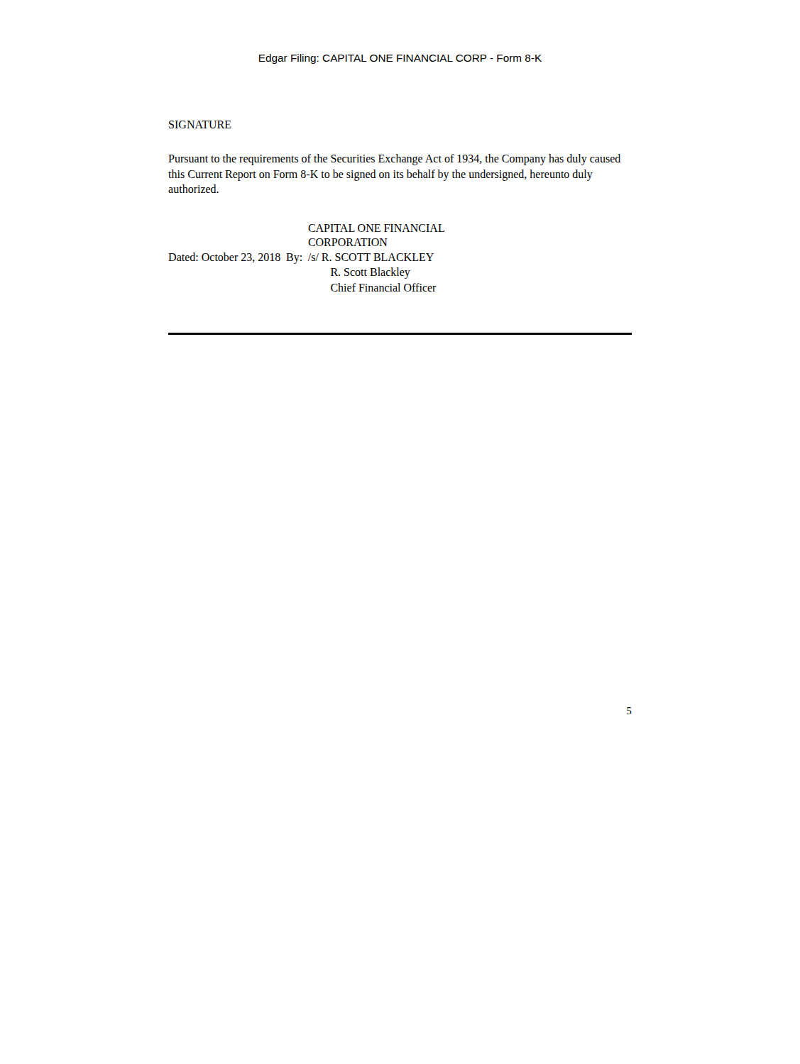Edgar Filing: CAPITAL ONE FINANCIAL CORP - Form 8-K
SIGNATURE
Pursuant to the requirements of the Securities Exchange Act of 1934, the Company has duly caused this Current Report on Form 8-K to be signed on its behalf by the undersigned, hereunto duly authorized.
| CAPITAL ONE FINANCIAL CORPORATION |
| / Dated: October 23, 2018 / By: / /s/ R. SCOTT BLACKLEY / / / / R. Scott Blackley / / / / Chief Financial Officer / |
5